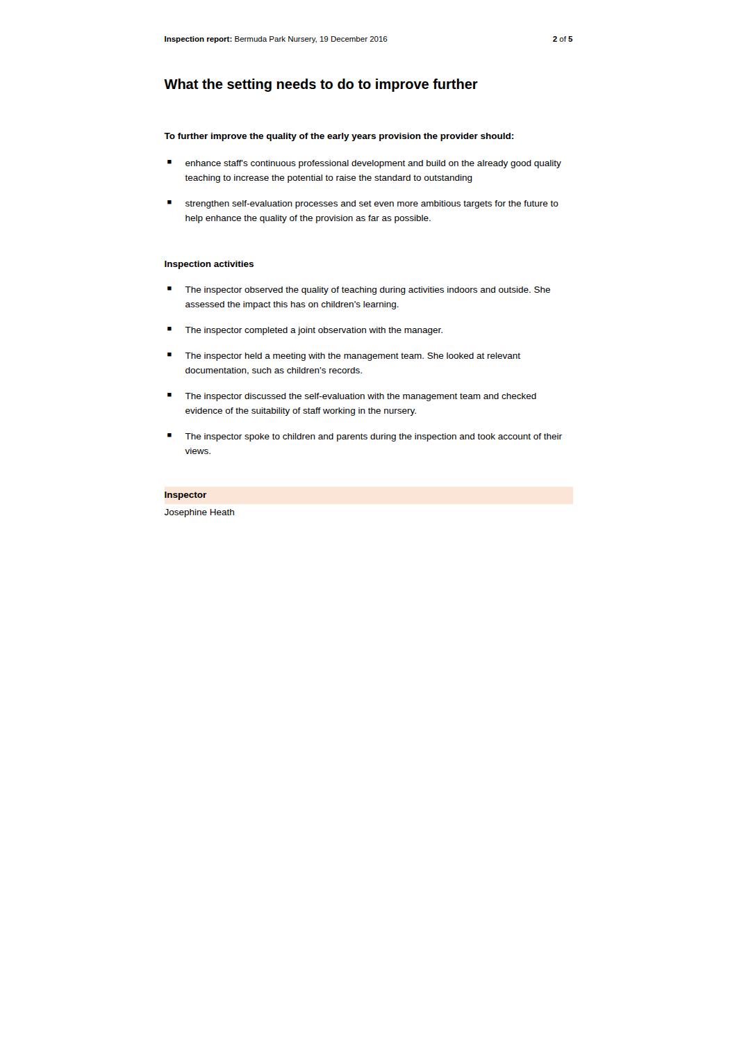Inspection report: Bermuda Park Nursery, 19 December 2016
2 of 5
What the setting needs to do to improve further
To further improve the quality of the early years provision the provider should:
enhance staff's continuous professional development and build on the already good quality teaching to increase the potential to raise the standard to outstanding
strengthen self-evaluation processes and set even more ambitious targets for the future to help enhance the quality of the provision as far as possible.
Inspection activities
The inspector observed the quality of teaching during activities indoors and outside. She assessed the impact this has on children's learning.
The inspector completed a joint observation with the manager.
The inspector held a meeting with the management team. She looked at relevant documentation, such as children's records.
The inspector discussed the self-evaluation with the management team and checked evidence of the suitability of staff working in the nursery.
The inspector spoke to children and parents during the inspection and took account of their views.
Inspector Josephine Heath